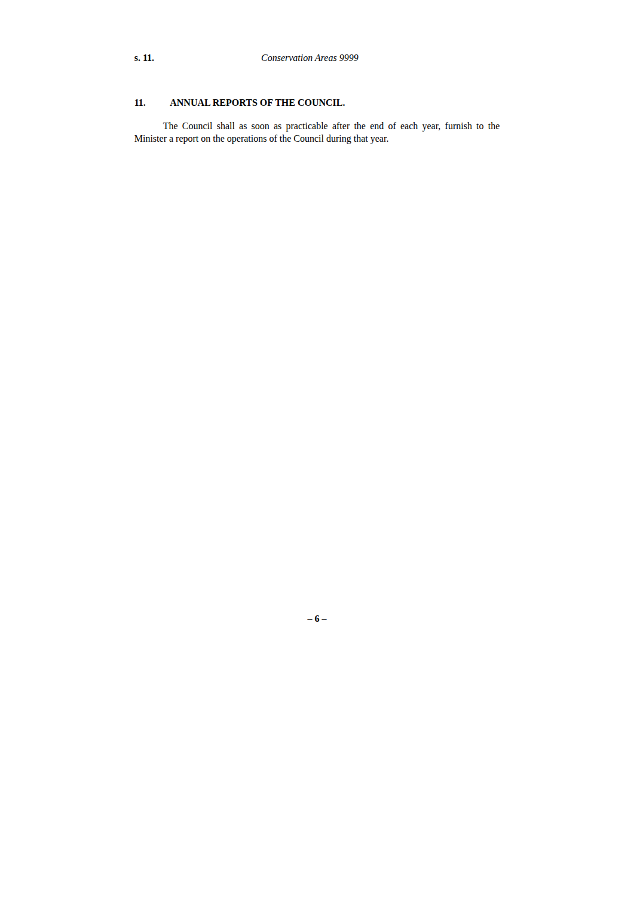s. 11.
Conservation Areas 9999
11. ANNUAL REPORTS OF THE COUNCIL.
The Council shall as soon as practicable after the end of each year, furnish to the Minister a report on the operations of the Council during that year.
– 6 –